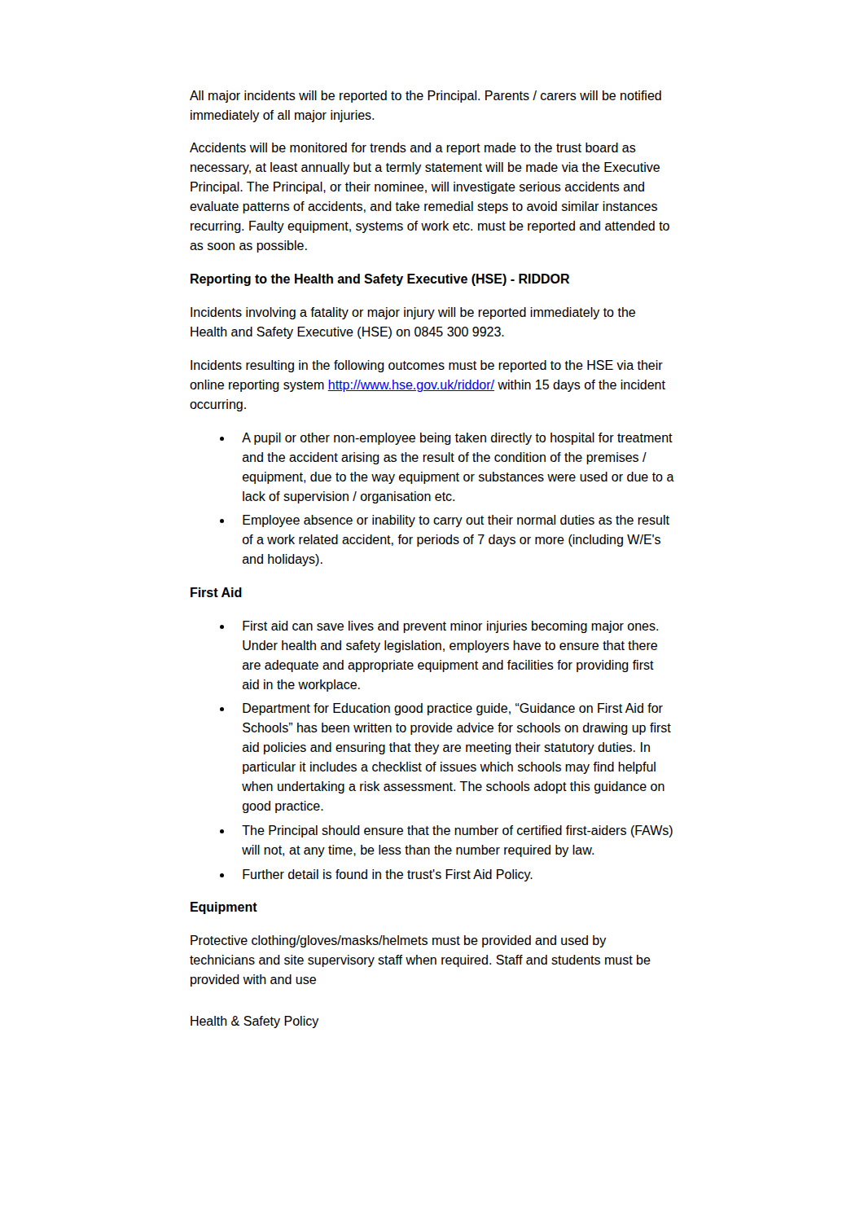All major incidents will be reported to the Principal. Parents / carers will be notified immediately of all major injuries.
Accidents will be monitored for trends and a report made to the trust board as necessary, at least annually but a termly statement will be made via the Executive Principal. The Principal, or their nominee, will investigate serious accidents and evaluate patterns of accidents, and take remedial steps to avoid similar instances recurring. Faulty equipment, systems of work etc. must be reported and attended to as soon as possible.
Reporting to the Health and Safety Executive (HSE) - RIDDOR
Incidents involving a fatality or major injury will be reported immediately to the Health and Safety Executive (HSE) on 0845 300 9923.
Incidents resulting in the following outcomes must be reported to the HSE via their online reporting system http://www.hse.gov.uk/riddor/ within 15 days of the incident occurring.
A pupil or other non-employee being taken directly to hospital for treatment and the accident arising as the result of the condition of the premises / equipment, due to the way equipment or substances were used or due to a lack of supervision / organisation etc.
Employee absence or inability to carry out their normal duties as the result of a work related accident, for periods of 7 days or more (including W/E's and holidays).
First Aid
First aid can save lives and prevent minor injuries becoming major ones. Under health and safety legislation, employers have to ensure that there are adequate and appropriate equipment and facilities for providing first aid in the workplace.
Department for Education good practice guide, “Guidance on First Aid for Schools” has been written to provide advice for schools on drawing up first aid policies and ensuring that they are meeting their statutory duties. In particular it includes a checklist of issues which schools may find helpful when undertaking a risk assessment. The schools adopt this guidance on good practice.
The Principal should ensure that the number of certified first-aiders (FAWs) will not, at any time, be less than the number required by law.
Further detail is found in the trust's First Aid Policy.
Equipment
Protective clothing/gloves/masks/helmets must be provided and used by technicians and site supervisory staff when required. Staff and students must be provided with and use
Health & Safety Policy